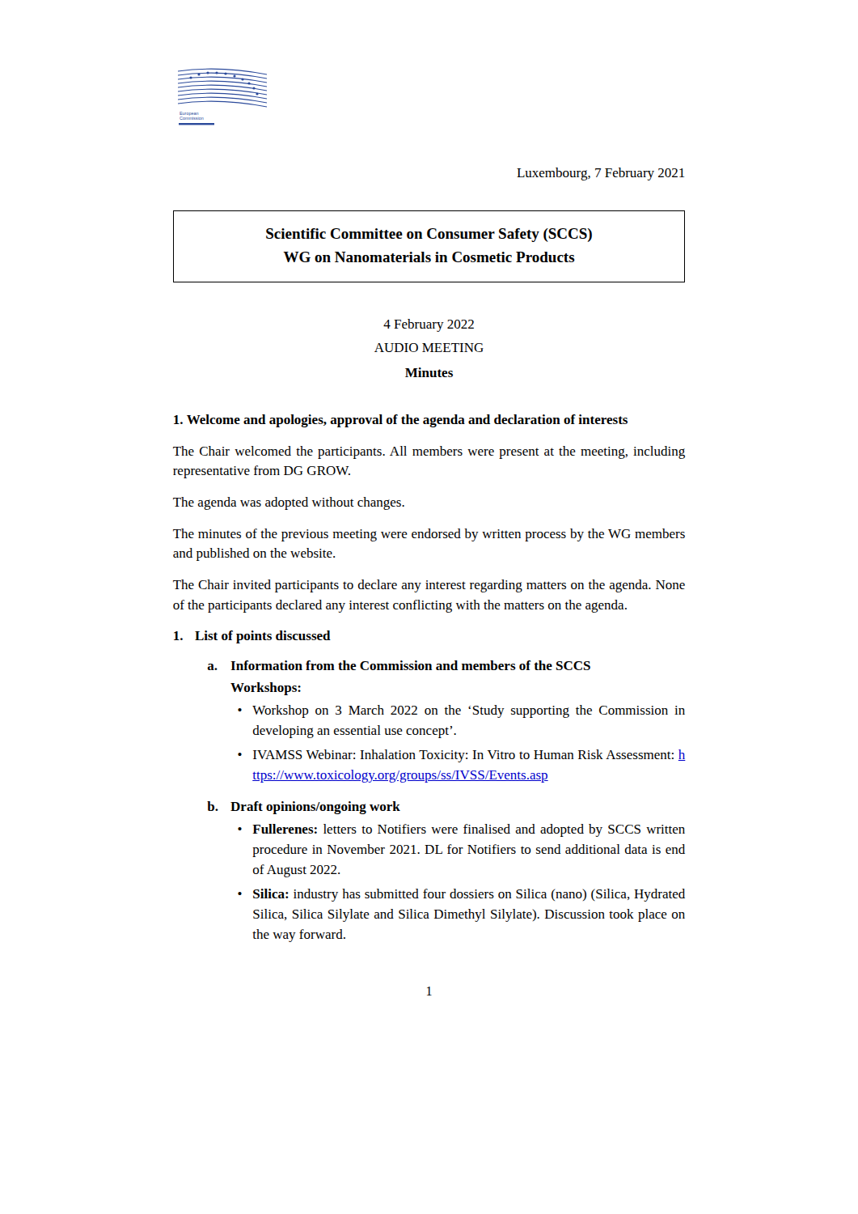European Commission
Luxembourg, 7 February 2021
Scientific Committee on Consumer Safety (SCCS)
WG on Nanomaterials in Cosmetic Products
4 February 2022
AUDIO MEETING
Minutes
1. Welcome and apologies, approval of the agenda and declaration of interests
The Chair welcomed the participants. All members were present at the meeting, including representative from DG GROW.
The agenda was adopted without changes.
The minutes of the previous meeting were endorsed by written process by the WG members and published on the website.
The Chair invited participants to declare any interest regarding matters on the agenda. None of the participants declared any interest conflicting with the matters on the agenda.
1. List of points discussed
a. Information from the Commission and members of the SCCS Workshops:
Workshop on 3 March 2022 on the ‘Study supporting the Commission in developing an essential use concept’.
IVAMSS Webinar: Inhalation Toxicity: In Vitro to Human Risk Assessment: https://www.toxicology.org/groups/ss/IVSS/Events.asp
b. Draft opinions/ongoing work
Fullerenes: letters to Notifiers were finalised and adopted by SCCS written procedure in November 2021. DL for Notifiers to send additional data is end of August 2022.
Silica: industry has submitted four dossiers on Silica (nano) (Silica, Hydrated Silica, Silica Silylate and Silica Dimethyl Silylate). Discussion took place on the way forward.
1